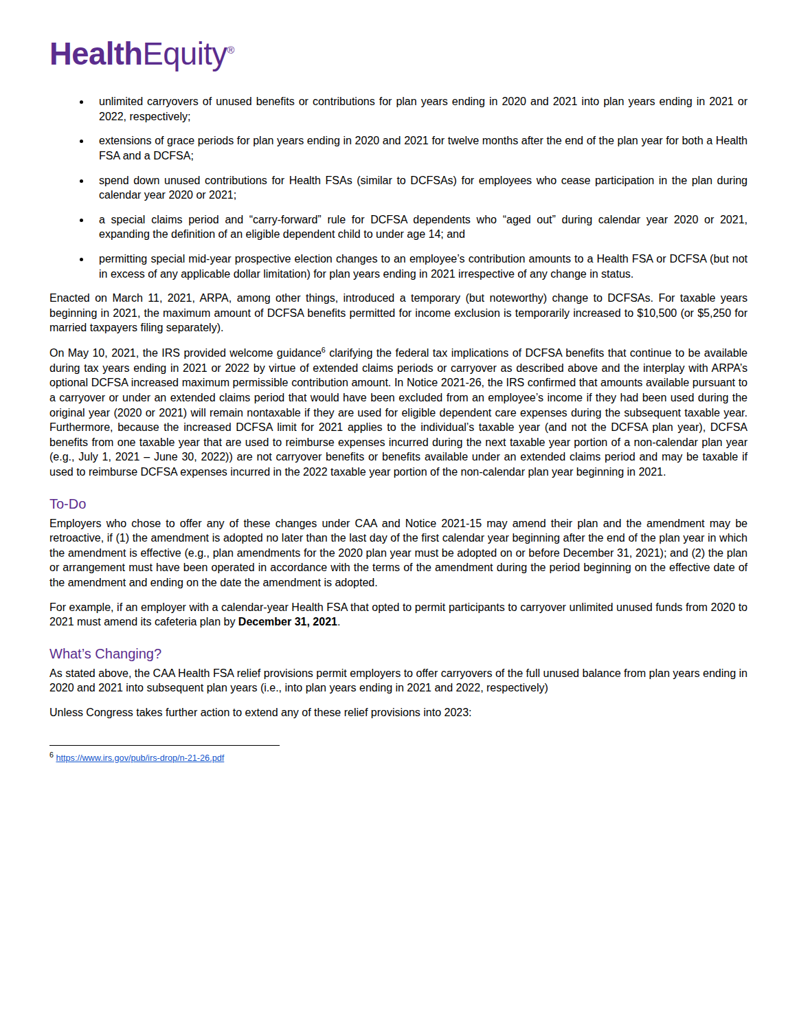HealthEquity®
unlimited carryovers of unused benefits or contributions for plan years ending in 2020 and 2021 into plan years ending in 2021 or 2022, respectively;
extensions of grace periods for plan years ending in 2020 and 2021 for twelve months after the end of the plan year for both a Health FSA and a DCFSA;
spend down unused contributions for Health FSAs (similar to DCFSAs) for employees who cease participation in the plan during calendar year 2020 or 2021;
a special claims period and “carry-forward” rule for DCFSA dependents who “aged out” during calendar year 2020 or 2021, expanding the definition of an eligible dependent child to under age 14; and
permitting special mid-year prospective election changes to an employee’s contribution amounts to a Health FSA or DCFSA (but not in excess of any applicable dollar limitation) for plan years ending in 2021 irrespective of any change in status.
Enacted on March 11, 2021, ARPA, among other things, introduced a temporary (but noteworthy) change to DCFSAs. For taxable years beginning in 2021, the maximum amount of DCFSA benefits permitted for income exclusion is temporarily increased to $10,500 (or $5,250 for married taxpayers filing separately).
On May 10, 2021, the IRS provided welcome guidance6 clarifying the federal tax implications of DCFSA benefits that continue to be available during tax years ending in 2021 or 2022 by virtue of extended claims periods or carryover as described above and the interplay with ARPA’s optional DCFSA increased maximum permissible contribution amount. In Notice 2021-26, the IRS confirmed that amounts available pursuant to a carryover or under an extended claims period that would have been excluded from an employee’s income if they had been used during the original year (2020 or 2021) will remain nontaxable if they are used for eligible dependent care expenses during the subsequent taxable year. Furthermore, because the increased DCFSA limit for 2021 applies to the individual’s taxable year (and not the DCFSA plan year), DCFSA benefits from one taxable year that are used to reimburse expenses incurred during the next taxable year portion of a non-calendar plan year (e.g., July 1, 2021 – June 30, 2022)) are not carryover benefits or benefits available under an extended claims period and may be taxable if used to reimburse DCFSA expenses incurred in the 2022 taxable year portion of the non-calendar plan year beginning in 2021.
To-Do
Employers who chose to offer any of these changes under CAA and Notice 2021-15 may amend their plan and the amendment may be retroactive, if (1) the amendment is adopted no later than the last day of the first calendar year beginning after the end of the plan year in which the amendment is effective (e.g., plan amendments for the 2020 plan year must be adopted on or before December 31, 2021); and (2) the plan or arrangement must have been operated in accordance with the terms of the amendment during the period beginning on the effective date of the amendment and ending on the date the amendment is adopted.
For example, if an employer with a calendar-year Health FSA that opted to permit participants to carryover unlimited unused funds from 2020 to 2021 must amend its cafeteria plan by December 31, 2021.
What’s Changing?
As stated above, the CAA Health FSA relief provisions permit employers to offer carryovers of the full unused balance from plan years ending in 2020 and 2021 into subsequent plan years (i.e., into plan years ending in 2021 and 2022, respectively)
Unless Congress takes further action to extend any of these relief provisions into 2023:
6 https://www.irs.gov/pub/irs-drop/n-21-26.pdf